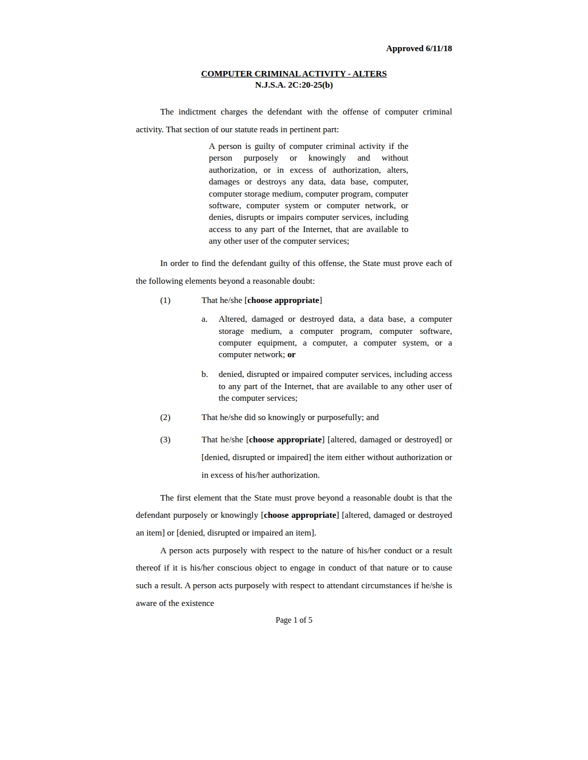Approved 6/11/18
COMPUTER CRIMINAL ACTIVITY - ALTERS
N.J.S.A. 2C:20-25(b)
The indictment charges the defendant with the offense of computer criminal activity. That section of our statute reads in pertinent part:
A person is guilty of computer criminal activity if the person purposely or knowingly and without authorization, or in excess of authorization, alters, damages or destroys any data, data base, computer, computer storage medium, computer program, computer software, computer system or computer network, or denies, disrupts or impairs computer services, including access to any part of the Internet, that are available to any other user of the computer services;
In order to find the defendant guilty of this offense, the State must prove each of the following elements beyond a reasonable doubt:
(1) That he/she [choose appropriate]
a. Altered, damaged or destroyed data, a data base, a computer storage medium, a computer program, computer software, computer equipment, a computer, a computer system, or a computer network; or
b. denied, disrupted or impaired computer services, including access to any part of the Internet, that are available to any other user of the computer services;
(2) That he/she did so knowingly or purposefully; and
(3) That he/she [choose appropriate] [altered, damaged or destroyed] or [denied, disrupted or impaired] the item either without authorization or in excess of his/her authorization.
The first element that the State must prove beyond a reasonable doubt is that the defendant purposely or knowingly [choose appropriate] [altered, damaged or destroyed an item] or [denied, disrupted or impaired an item].
A person acts purposely with respect to the nature of his/her conduct or a result thereof if it is his/her conscious object to engage in conduct of that nature or to cause such a result. A person acts purposely with respect to attendant circumstances if he/she is aware of the existence
Page 1 of 5